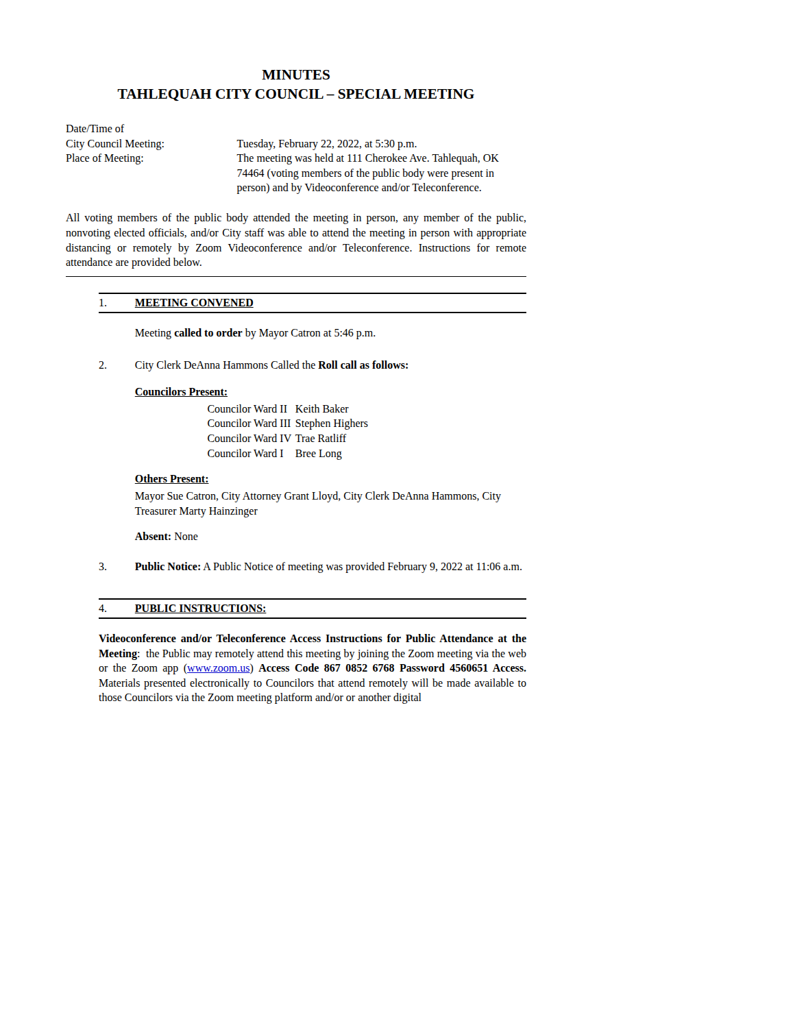MINUTES
TAHLEQUAH CITY COUNCIL – SPECIAL MEETING
| Date/Time of | |
| City Council Meeting: | Tuesday, February 22, 2022, at 5:30 p.m. |
| Place of Meeting: | The meeting was held at 111 Cherokee Ave. Tahlequah, OK 74464 (voting members of the public body were present in person) and by Videoconference and/or Teleconference. |
All voting members of the public body attended the meeting in person, any member of the public, nonvoting elected officials, and/or City staff was able to attend the meeting in person with appropriate distancing or remotely by Zoom Videoconference and/or Teleconference. Instructions for remote attendance are provided below.
1. MEETING CONVENED
Meeting called to order by Mayor Catron at 5:46 p.m.
2. City Clerk DeAnna Hammons Called the Roll call as follows:
Councilors Present:
| Councilor Ward II | Keith Baker |
| Councilor Ward III | Stephen Highers |
| Councilor Ward IV | Trae Ratliff |
| Councilor Ward I | Bree Long |
Others Present:
Mayor Sue Catron, City Attorney Grant Lloyd, City Clerk DeAnna Hammons, City Treasurer Marty Hainzinger
Absent: None
3. Public Notice: A Public Notice of meeting was provided February 9, 2022 at 11:06 a.m.
4. PUBLIC INSTRUCTIONS:
Videoconference and/or Teleconference Access Instructions for Public Attendance at the Meeting: the Public may remotely attend this meeting by joining the Zoom meeting via the web or the Zoom app (www.zoom.us) Access Code 867 0852 6768 Password 4560651 Access. Materials presented electronically to Councilors that attend remotely will be made available to those Councilors via the Zoom meeting platform and/or or another digital